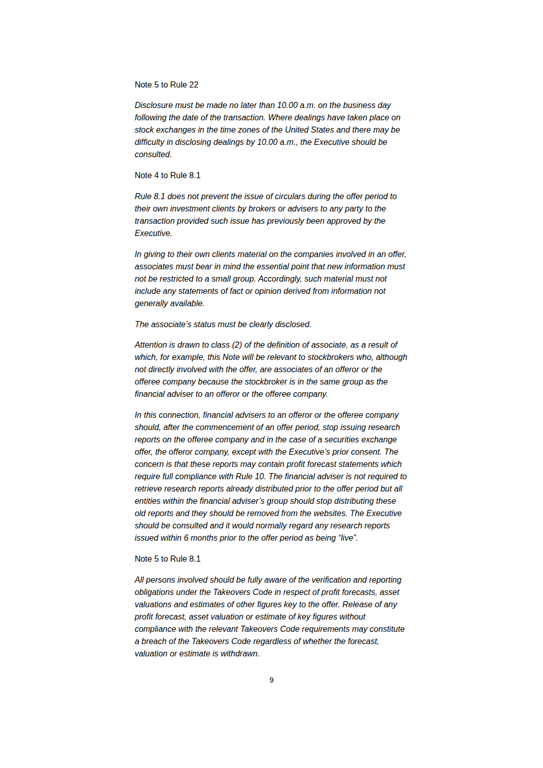Note 5 to Rule 22
Disclosure must be made no later than 10.00 a.m. on the business day following the date of the transaction. Where dealings have taken place on stock exchanges in the time zones of the United States and there may be difficulty in disclosing dealings by 10.00 a.m., the Executive should be consulted.
Note 4 to Rule 8.1
Rule 8.1 does not prevent the issue of circulars during the offer period to their own investment clients by brokers or advisers to any party to the transaction provided such issue has previously been approved by the Executive.
In giving to their own clients material on the companies involved in an offer, associates must bear in mind the essential point that new information must not be restricted to a small group. Accordingly, such material must not include any statements of fact or opinion derived from information not generally available.
The associate’s status must be clearly disclosed.
Attention is drawn to class (2) of the definition of associate, as a result of which, for example, this Note will be relevant to stockbrokers who, although not directly involved with the offer, are associates of an offeror or the offeree company because the stockbroker is in the same group as the financial adviser to an offeror or the offeree company.
In this connection, financial advisers to an offeror or the offeree company should, after the commencement of an offer period, stop issuing research reports on the offeree company and in the case of a securities exchange offer, the offeror company, except with the Executive’s prior consent. The concern is that these reports may contain profit forecast statements which require full compliance with Rule 10. The financial adviser is not required to retrieve research reports already distributed prior to the offer period but all entities within the financial adviser’s group should stop distributing these old reports and they should be removed from the websites. The Executive should be consulted and it would normally regard any research reports issued within 6 months prior to the offer period as being “live”.
Note 5 to Rule 8.1
All persons involved should be fully aware of the verification and reporting obligations under the Takeovers Code in respect of profit forecasts, asset valuations and estimates of other figures key to the offer. Release of any profit forecast, asset valuation or estimate of key figures without compliance with the relevant Takeovers Code requirements may constitute a breach of the Takeovers Code regardless of whether the forecast, valuation or estimate is withdrawn.
9